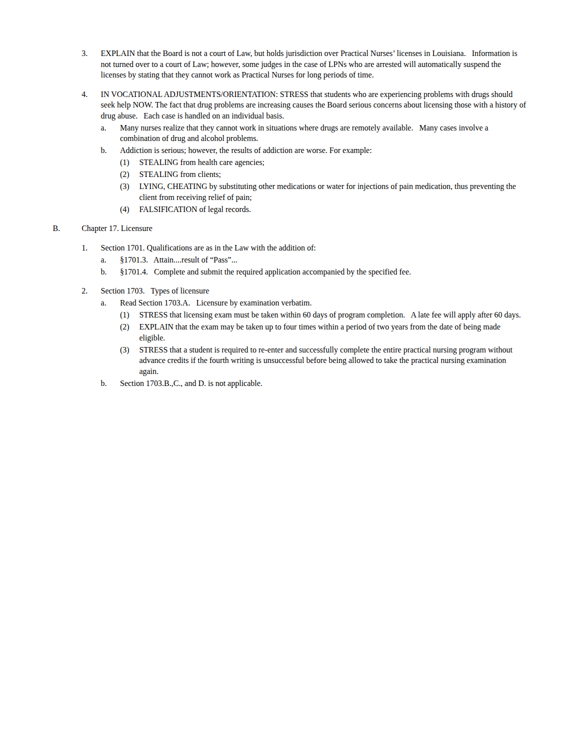3. EXPLAIN that the Board is not a court of Law, but holds jurisdiction over Practical Nurses’ licenses in Louisiana. Information is not turned over to a court of Law; however, some judges in the case of LPNs who are arrested will automatically suspend the licenses by stating that they cannot work as Practical Nurses for long periods of time.
4. IN VOCATIONAL ADJUSTMENTS/ORIENTATION: STRESS that students who are experiencing problems with drugs should seek help NOW. The fact that drug problems are increasing causes the Board serious concerns about licensing those with a history of drug abuse. Each case is handled on an individual basis.
a. Many nurses realize that they cannot work in situations where drugs are remotely available. Many cases involve a combination of drug and alcohol problems.
b. Addiction is serious; however, the results of addiction are worse. For example:
(1) STEALING from health care agencies;
(2) STEALING from clients;
(3) LYING, CHEATING by substituting other medications or water for injections of pain medication, thus preventing the client from receiving relief of pain;
(4) FALSIFICATION of legal records.
B. Chapter 17. Licensure
1. Section 1701. Qualifications are as in the Law with the addition of:
a. §1701.3. Attain....result of “Pass”...
b. §1701.4. Complete and submit the required application accompanied by the specified fee.
2. Section 1703. Types of licensure
a. Read Section 1703.A. Licensure by examination verbatim.
(1) STRESS that licensing exam must be taken within 60 days of program completion. A late fee will apply after 60 days.
(2) EXPLAIN that the exam may be taken up to four times within a period of two years from the date of being made eligible.
(3) STRESS that a student is required to re-enter and successfully complete the entire practical nursing program without advance credits if the fourth writing is unsuccessful before being allowed to take the practical nursing examination again.
b. Section 1703.B.,C., and D. is not applicable.